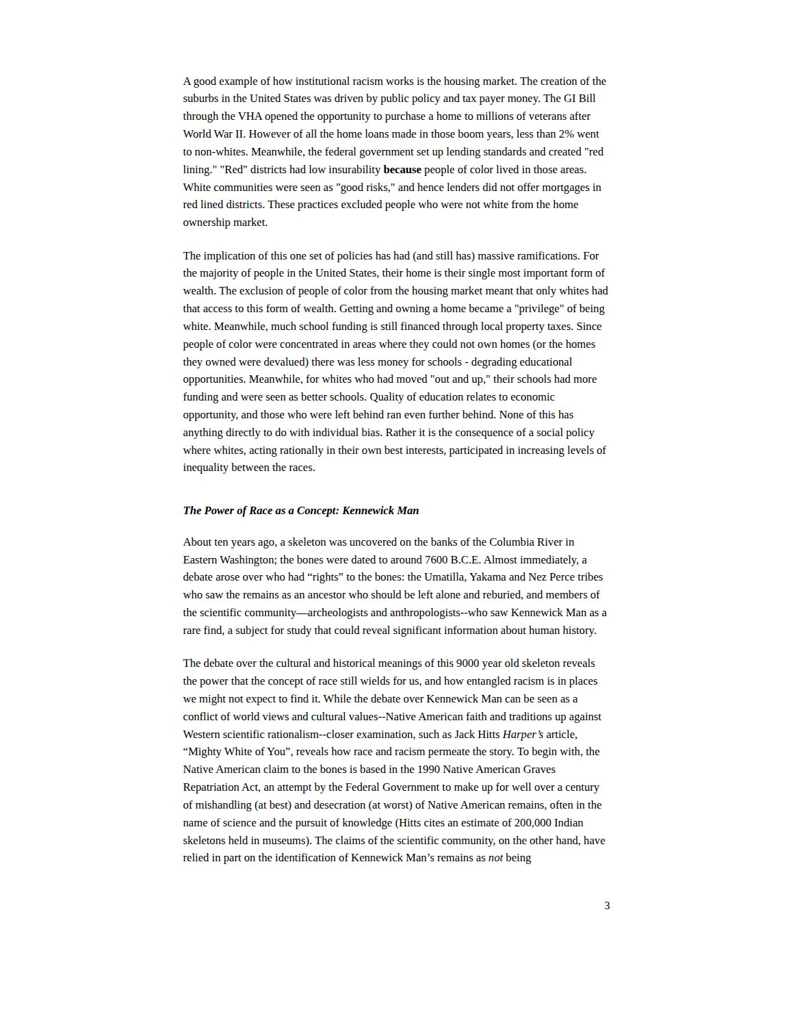A good example of how institutional racism works is the housing market. The creation of the suburbs in the United States was driven by public policy and tax payer money. The GI Bill through the VHA opened the opportunity to purchase a home to millions of veterans after World War II. However of all the home loans made in those boom years, less than 2% went to non-whites. Meanwhile, the federal government set up lending standards and created "red lining." "Red" districts had low insurability because people of color lived in those areas. White communities were seen as "good risks," and hence lenders did not offer mortgages in red lined districts. These practices excluded people who were not white from the home ownership market.
The implication of this one set of policies has had (and still has) massive ramifications. For the majority of people in the United States, their home is their single most important form of wealth. The exclusion of people of color from the housing market meant that only whites had that access to this form of wealth. Getting and owning a home became a "privilege" of being white. Meanwhile, much school funding is still financed through local property taxes. Since people of color were concentrated in areas where they could not own homes (or the homes they owned were devalued) there was less money for schools - degrading educational opportunities. Meanwhile, for whites who had moved "out and up," their schools had more funding and were seen as better schools. Quality of education relates to economic opportunity, and those who were left behind ran even further behind. None of this has anything directly to do with individual bias. Rather it is the consequence of a social policy where whites, acting rationally in their own best interests, participated in increasing levels of inequality between the races.
The Power of Race as a Concept: Kennewick Man
About ten years ago, a skeleton was uncovered on the banks of the Columbia River in Eastern Washington; the bones were dated to around 7600 B.C.E. Almost immediately, a debate arose over who had “rights” to the bones: the Umatilla, Yakama and Nez Perce tribes who saw the remains as an ancestor who should be left alone and reburied, and members of the scientific community—archeologists and anthropologists--who saw Kennewick Man as a rare find, a subject for study that could reveal significant information about human history.
The debate over the cultural and historical meanings of this 9000 year old skeleton reveals the power that the concept of race still wields for us, and how entangled racism is in places we might not expect to find it. While the debate over Kennewick Man can be seen as a conflict of world views and cultural values--Native American faith and traditions up against Western scientific rationalism--closer examination, such as Jack Hitts Harper’s article, “Mighty White of You”, reveals how race and racism permeate the story. To begin with, the Native American claim to the bones is based in the 1990 Native American Graves Repatriation Act, an attempt by the Federal Government to make up for well over a century of mishandling (at best) and desecration (at worst) of Native American remains, often in the name of science and the pursuit of knowledge (Hitts cites an estimate of 200,000 Indian skeletons held in museums). The claims of the scientific community, on the other hand, have relied in part on the identification of Kennewick Man’s remains as not being
3